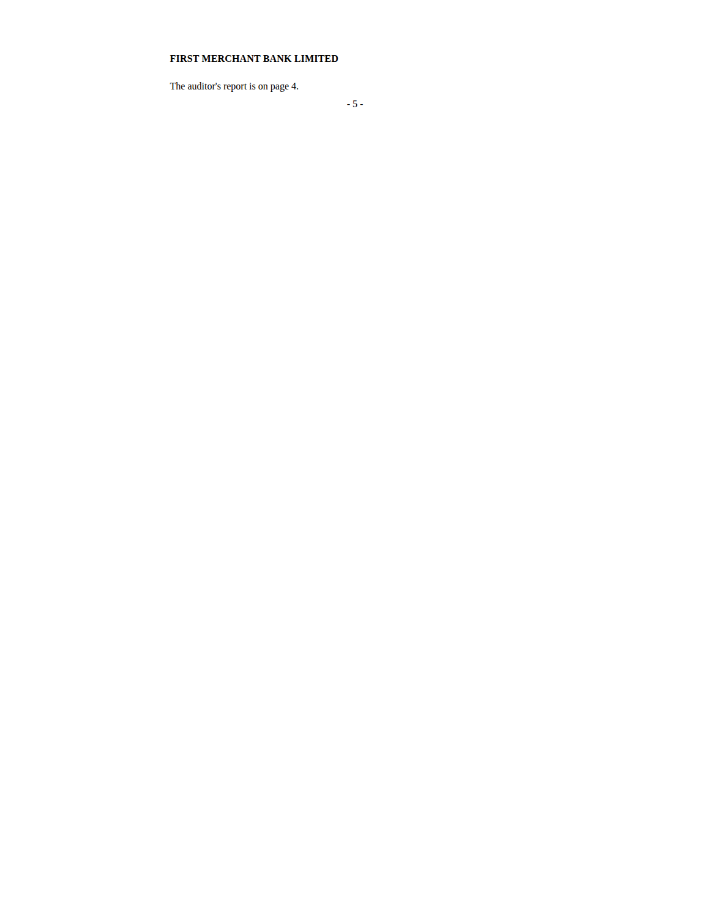FIRST MERCHANT BANK LIMITED
The auditor's report is on page 4.
- 5 -